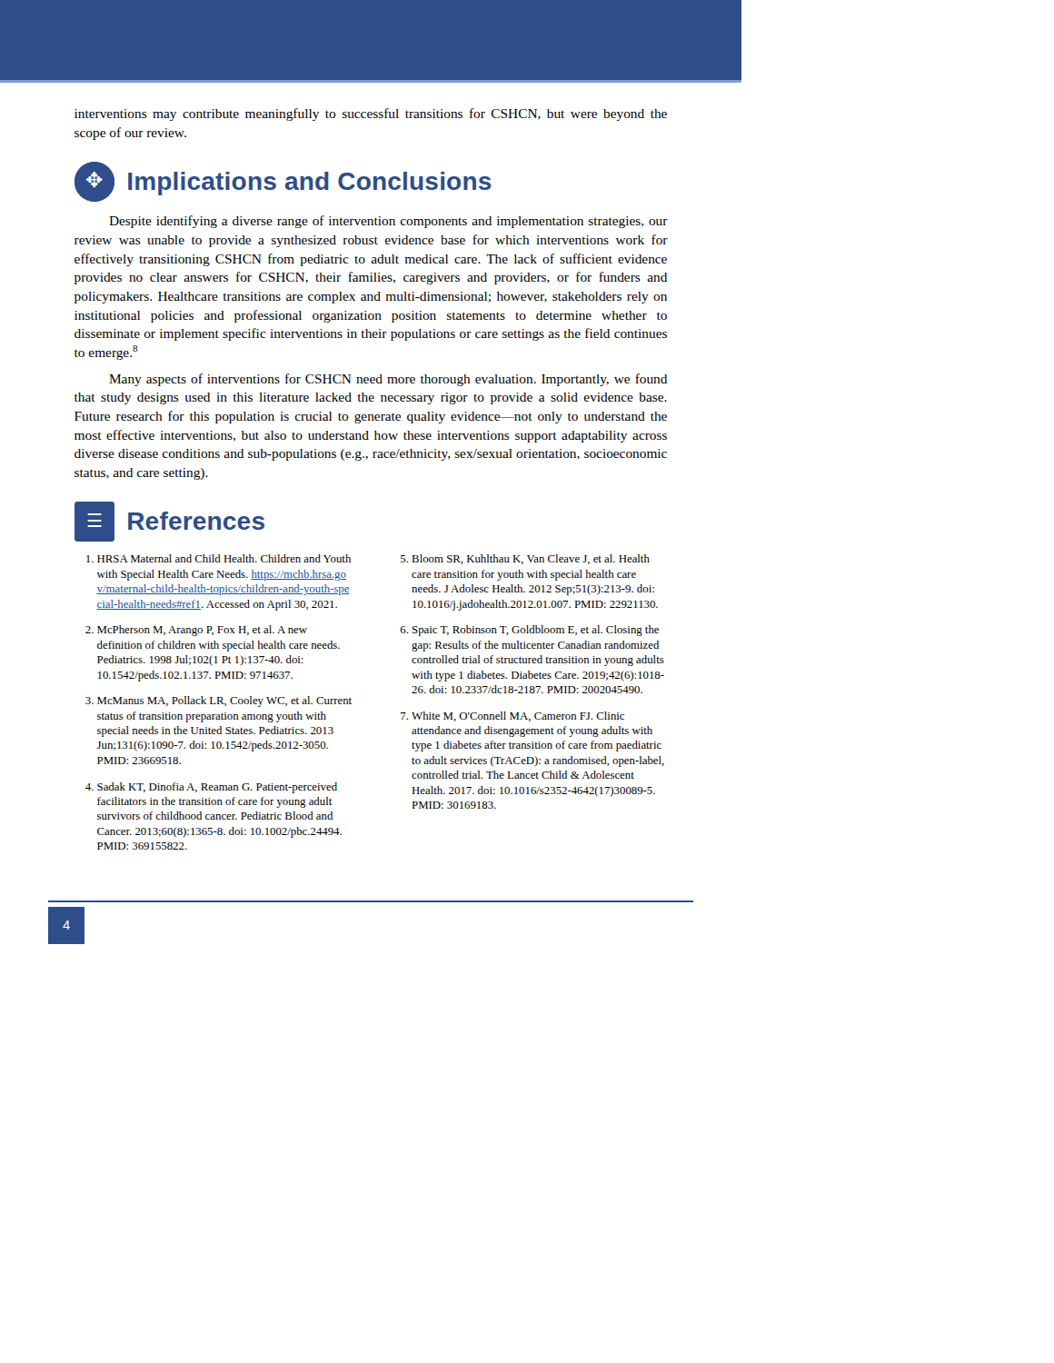interventions may contribute meaningfully to successful transitions for CSHCN, but were beyond the scope of our review.
✥
Implications and Conclusions
Despite identifying a diverse range of intervention components and implementation strategies, our review was unable to provide a synthesized robust evidence base for which interventions work for effectively transitioning CSHCN from pediatric to adult medical care. The lack of sufficient evidence provides no clear answers for CSHCN, their families, caregivers and providers, or for funders and policymakers. Healthcare transitions are complex and multi-dimensional; however, stakeholders rely on institutional policies and professional organization position statements to determine whether to disseminate or implement specific interventions in their populations or care settings as the field continues to emerge.8
Many aspects of interventions for CSHCN need more thorough evaluation. Importantly, we found that study designs used in this literature lacked the necessary rigor to provide a solid evidence base. Future research for this population is crucial to generate quality evidence—not only to understand the most effective interventions, but also to understand how these interventions support adaptability across diverse disease conditions and sub-populations (e.g., race/ethnicity, sex/sexual orientation, socioeconomic status, and care setting).
☰
References
HRSA Maternal and Child Health. Children and Youth with Special Health Care Needs. https://mchb.hrsa.gov/maternal-child-health-topics/children-and-youth-special-health-needs#ref1. Accessed on April 30, 2021.
McPherson M, Arango P, Fox H, et al. A new definition of children with special health care needs. Pediatrics. 1998 Jul;102(1 Pt 1):137-40. doi: 10.1542/peds.102.1.137. PMID: 9714637.
McManus MA, Pollack LR, Cooley WC, et al. Current status of transition preparation among youth with special needs in the United States. Pediatrics. 2013 Jun;131(6):1090-7. doi: 10.1542/peds.2012-3050. PMID: 23669518.
Sadak KT, Dinofia A, Reaman G. Patient-perceived facilitators in the transition of care for young adult survivors of childhood cancer. Pediatric Blood and Cancer. 2013;60(8):1365-8. doi: 10.1002/pbc.24494. PMID: 369155822.
Bloom SR, Kuhlthau K, Van Cleave J, et al. Health care transition for youth with special health care needs. J Adolesc Health. 2012 Sep;51(3):213-9. doi: 10.1016/j.jadohealth.2012.01.007. PMID: 22921130.
Spaic T, Robinson T, Goldbloom E, et al. Closing the gap: Results of the multicenter Canadian randomized controlled trial of structured transition in young adults with type 1 diabetes. Diabetes Care. 2019;42(6):1018-26. doi: 10.2337/dc18-2187. PMID: 2002045490.
White M, O'Connell MA, Cameron FJ. Clinic attendance and disengagement of young adults with type 1 diabetes after transition of care from paediatric to adult services (TrACeD): a randomised, open-label, controlled trial. The Lancet Child & Adolescent Health. 2017. doi: 10.1016/s2352-4642(17)30089-5. PMID: 30169183.
4